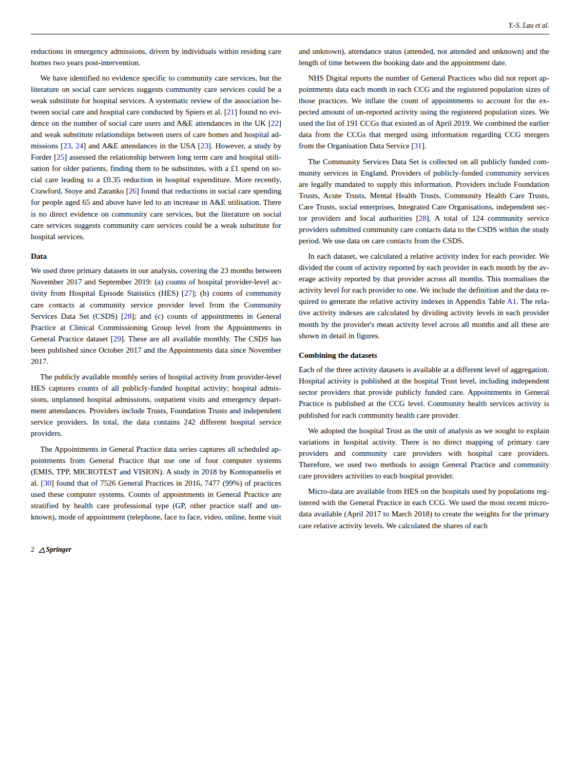Y.-S. Lau et al.
reductions in emergency admissions, driven by individuals within residing care homes two years post-intervention.
We have identified no evidence specific to community care services, but the literature on social care services suggests community care services could be a weak substitute for hospital services. A systematic review of the association between social care and hospital care conducted by Spiers et al. [21] found no evidence on the number of social care users and A&E attendances in the UK [22] and weak substitute relationships between users of care homes and hospital admissions [23, 24] and A&E attendances in the USA [23]. However, a study by Forder [25] assessed the relationship between long term care and hospital utilisation for older patients, finding them to be substitutes, with a £1 spend on social care leading to a £0.35 reduction in hospital expenditure. More recently, Crawford, Stoye and Zaranko [26] found that reductions in social care spending for people aged 65 and above have led to an increase in A&E utilisation. There is no direct evidence on community care services, but the literature on social care services suggests community care services could be a weak substitute for hospital services.
Data
We used three primary datasets in our analysis, covering the 23 months between November 2017 and September 2019: (a) counts of hospital provider-level activity from Hospital Episode Statistics (HES) [27]; (b) counts of community care contacts at community service provider level from the Community Services Data Set (CSDS) [28]; and (c) counts of appointments in General Practice at Clinical Commissioning Group level from the Appointments in General Practice dataset [29]. These are all available monthly. The CSDS has been published since October 2017 and the Appointments data since November 2017.
The publicly available monthly series of hospital activity from provider-level HES captures counts of all publicly-funded hospital activity; hospital admissions, unplanned hospital admissions, outpatient visits and emergency department attendances. Providers include Trusts, Foundation Trusts and independent service providers. In total, the data contains 242 different hospital service providers.
The Appointments in General Practice data series captures all scheduled appointments from General Practice that use one of four computer systems (EMIS, TPP, MICROTEST and VISION). A study in 2018 by Kontopantelis et al. [30] found that of 7526 General Practices in 2016, 7477 (99%) of practices used these computer systems. Counts of appointments in General Practice are stratified by health care professional type (GP, other practice staff and unknown), mode of appointment (telephone, face to face, video, online, home visit and unknown), attendance status (attended, not attended and unknown) and the length of time between the booking date and the appointment date.
NHS Digital reports the number of General Practices who did not report appointments data each month in each CCG and the registered population sizes of those practices. We inflate the count of appointments to account for the expected amount of un-reported activity using the registered population sizes. We used the list of 191 CCGs that existed as of April 2019. We combined the earlier data from the CCGs that merged using information regarding CCG mergers from the Organisation Data Service [31].
The Community Services Data Set is collected on all publicly funded community services in England. Providers of publicly-funded community services are legally mandated to supply this information. Providers include Foundation Trusts, Acute Trusts, Mental Health Trusts, Community Health Care Trusts, Care Trusts, social enterprises, Integrated Care Organisations, independent sector providers and local authorities [28]. A total of 124 community service providers submitted community care contacts data to the CSDS within the study period. We use data on care contacts from the CSDS.
In each dataset, we calculated a relative activity index for each provider. We divided the count of activity reported by each provider in each month by the average activity reported by that provider across all months. This normalises the activity level for each provider to one. We include the definition and the data required to generate the relative activity indexes in Appendix Table A1. The relative activity indexes are calculated by dividing activity levels in each provider month by the provider's mean activity level across all months and all these are shown in detail in figures.
Combining the datasets
Each of the three activity datasets is available at a different level of aggregation. Hospital activity is published at the hospital Trust level, including independent sector providers that provide publicly funded care. Appointments in General Practice is published at the CCG level. Community health services activity is published for each community health care provider.
We adopted the hospital Trust as the unit of analysis as we sought to explain variations in hospital activity. There is no direct mapping of primary care providers and community care providers with hospital care providers. Therefore, we used two methods to assign General Practice and community care providers activities to each hospital provider.
Micro-data are available from HES on the hospitals used by populations registered with the General Practice in each CCG. We used the most recent micro-data available (April 2017 to March 2018) to create the weights for the primary care relative activity levels. We calculated the shares of each
2 △ Springer